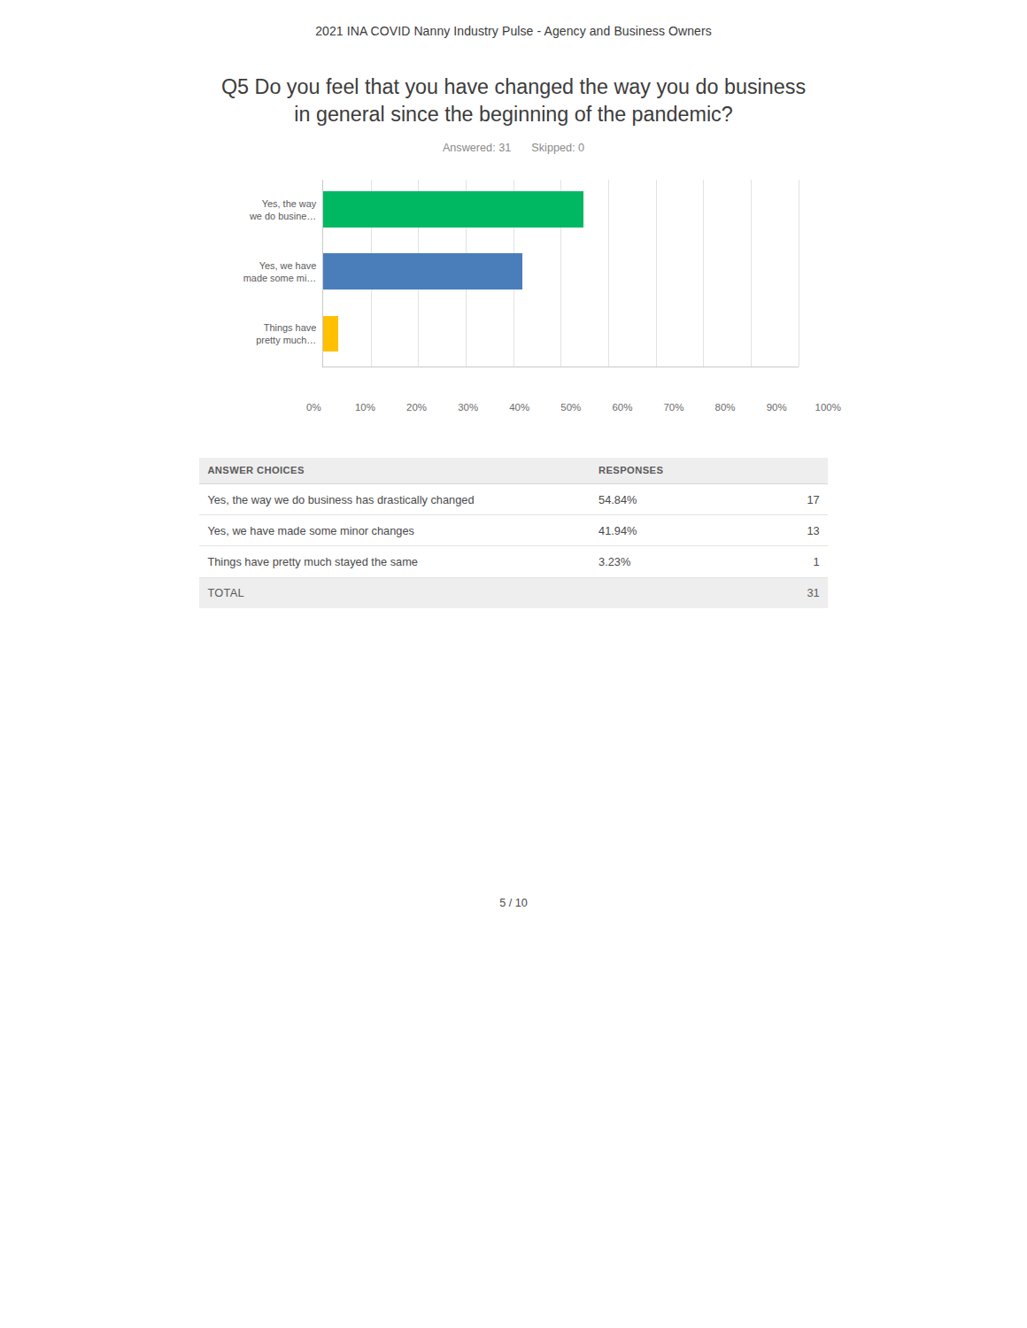2021 INA COVID Nanny Industry Pulse - Agency and Business Owners
Q5 Do you feel that you have changed the way you do business in general since the beginning of the pandemic?
Answered: 31 Skipped: 0
Yes, the way
we do busine…
Yes, we have
made some mi…
Things have
pretty much…
0% 10% 20% 30% 40% 50% 60% 70% 80% 90% 100%
| ANSWER CHOICES | RESPONSES |
| --- | --- |
| Yes, the way we do business has drastically changed | 54.84% | 17 |
| Yes, we have made some minor changes | 41.94% | 13 |
| Things have pretty much stayed the same | 3.23% | 1 |
| TOTAL | | 31 |
5 / 10